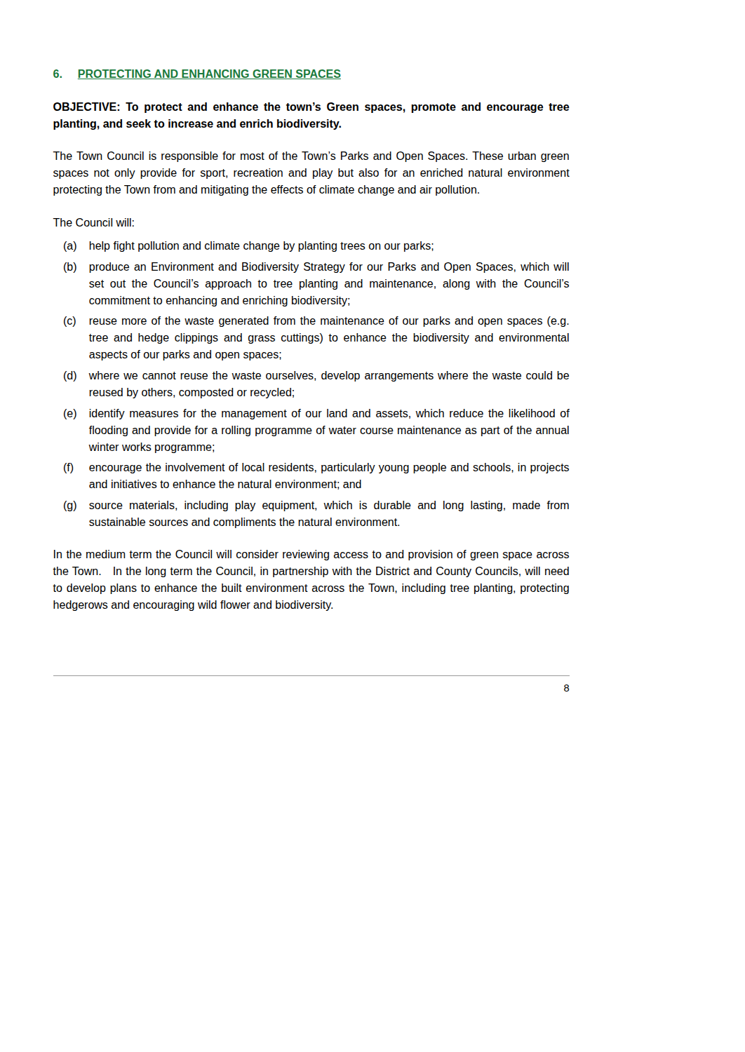6. PROTECTING AND ENHANCING GREEN SPACES
OBJECTIVE: To protect and enhance the town’s Green spaces, promote and encourage tree planting, and seek to increase and enrich biodiversity.
The Town Council is responsible for most of the Town’s Parks and Open Spaces. These urban green spaces not only provide for sport, recreation and play but also for an enriched natural environment protecting the Town from and mitigating the effects of climate change and air pollution.
The Council will:
(a) help fight pollution and climate change by planting trees on our parks;
(b) produce an Environment and Biodiversity Strategy for our Parks and Open Spaces, which will set out the Council’s approach to tree planting and maintenance, along with the Council’s commitment to enhancing and enriching biodiversity;
(c) reuse more of the waste generated from the maintenance of our parks and open spaces (e.g. tree and hedge clippings and grass cuttings) to enhance the biodiversity and environmental aspects of our parks and open spaces;
(d) where we cannot reuse the waste ourselves, develop arrangements where the waste could be reused by others, composted or recycled;
(e) identify measures for the management of our land and assets, which reduce the likelihood of flooding and provide for a rolling programme of water course maintenance as part of the annual winter works programme;
(f) encourage the involvement of local residents, particularly young people and schools, in projects and initiatives to enhance the natural environment; and
(g) source materials, including play equipment, which is durable and long lasting, made from sustainable sources and compliments the natural environment.
In the medium term the Council will consider reviewing access to and provision of green space across the Town. In the long term the Council, in partnership with the District and County Councils, will need to develop plans to enhance the built environment across the Town, including tree planting, protecting hedgerows and encouraging wild flower and biodiversity.
8